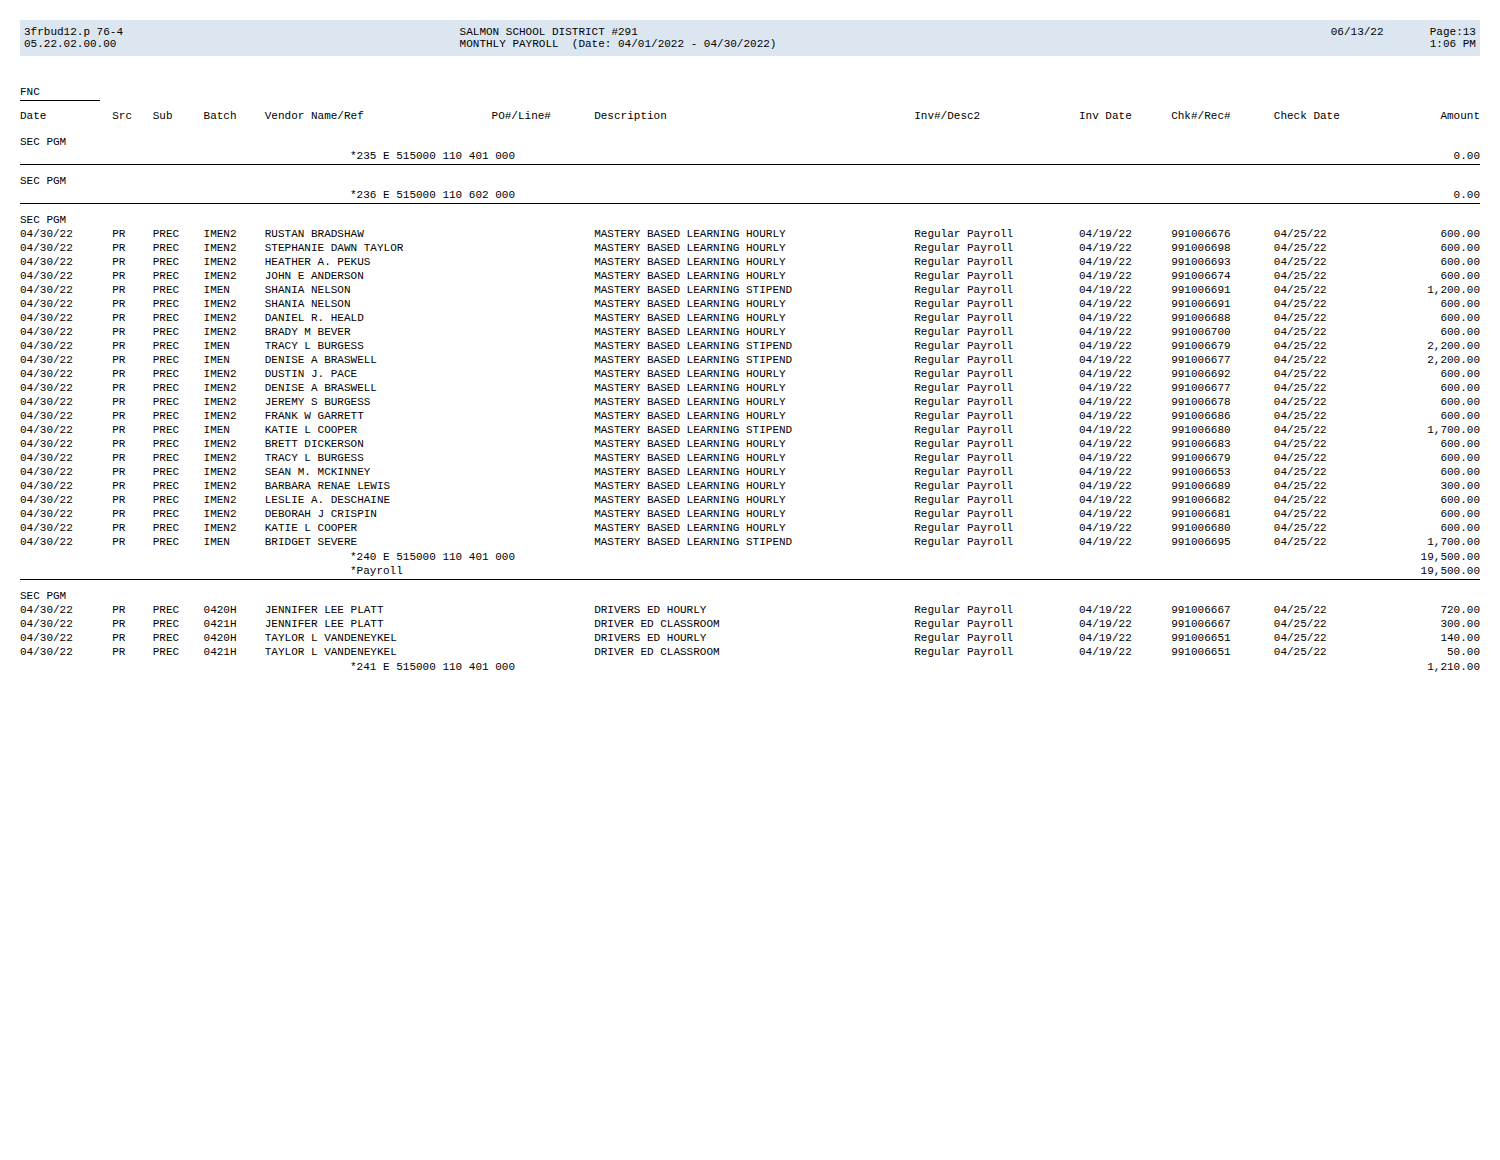3frbud12.p 76-4
SALMON SCHOOL DISTRICT #291
06/13/22 Page:13
05.22.02.00.00
MONTHLY PAYROLL (Date: 04/01/2022 - 04/30/2022)
1:06 PM
FNC
| Date | Src | Sub | Batch | Vendor Name/Ref | PO#/Line# | Description | Inv#/Desc2 | Inv Date | Chk#/Rec# | Check Date | Amount |
| --- | --- | --- | --- | --- | --- | --- | --- | --- | --- | --- | --- |
| SEC PGM |
| *235 E 515000 110 401 000 | 0.00 |
| SEC PGM |
| *236 E 515000 110 602 000 | 0.00 |
| SEC PGM |
| 04/30/22 | PR | PREC | IMEN2 | RUSTAN BRADSHAW | | MASTERY BASED LEARNING HOURLY | Regular Payroll | 04/19/22 | 991006676 | 04/25/22 | 600.00 |
| 04/30/22 | PR | PREC | IMEN2 | STEPHANIE DAWN TAYLOR | | MASTERY BASED LEARNING HOURLY | Regular Payroll | 04/19/22 | 991006698 | 04/25/22 | 600.00 |
| 04/30/22 | PR | PREC | IMEN2 | HEATHER A. PEKUS | | MASTERY BASED LEARNING HOURLY | Regular Payroll | 04/19/22 | 991006693 | 04/25/22 | 600.00 |
| 04/30/22 | PR | PREC | IMEN2 | JOHN E ANDERSON | | MASTERY BASED LEARNING HOURLY | Regular Payroll | 04/19/22 | 991006674 | 04/25/22 | 600.00 |
| 04/30/22 | PR | PREC | IMEN | SHANIA NELSON | | MASTERY BASED LEARNING STIPEND | Regular Payroll | 04/19/22 | 991006691 | 04/25/22 | 1,200.00 |
| 04/30/22 | PR | PREC | IMEN2 | SHANIA NELSON | | MASTERY BASED LEARNING HOURLY | Regular Payroll | 04/19/22 | 991006691 | 04/25/22 | 600.00 |
| 04/30/22 | PR | PREC | IMEN2 | DANIEL R. HEALD | | MASTERY BASED LEARNING HOURLY | Regular Payroll | 04/19/22 | 991006688 | 04/25/22 | 600.00 |
| 04/30/22 | PR | PREC | IMEN2 | BRADY M BEVER | | MASTERY BASED LEARNING HOURLY | Regular Payroll | 04/19/22 | 991006700 | 04/25/22 | 600.00 |
| 04/30/22 | PR | PREC | IMEN | TRACY L BURGESS | | MASTERY BASED LEARNING STIPEND | Regular Payroll | 04/19/22 | 991006679 | 04/25/22 | 2,200.00 |
| 04/30/22 | PR | PREC | IMEN | DENISE A BRASWELL | | MASTERY BASED LEARNING STIPEND | Regular Payroll | 04/19/22 | 991006677 | 04/25/22 | 2,200.00 |
| 04/30/22 | PR | PREC | IMEN2 | DUSTIN J. PACE | | MASTERY BASED LEARNING HOURLY | Regular Payroll | 04/19/22 | 991006692 | 04/25/22 | 600.00 |
| 04/30/22 | PR | PREC | IMEN2 | DENISE A BRASWELL | | MASTERY BASED LEARNING HOURLY | Regular Payroll | 04/19/22 | 991006677 | 04/25/22 | 600.00 |
| 04/30/22 | PR | PREC | IMEN2 | JEREMY S BURGESS | | MASTERY BASED LEARNING HOURLY | Regular Payroll | 04/19/22 | 991006678 | 04/25/22 | 600.00 |
| 04/30/22 | PR | PREC | IMEN2 | FRANK W GARRETT | | MASTERY BASED LEARNING HOURLY | Regular Payroll | 04/19/22 | 991006686 | 04/25/22 | 600.00 |
| 04/30/22 | PR | PREC | IMEN | KATIE L COOPER | | MASTERY BASED LEARNING STIPEND | Regular Payroll | 04/19/22 | 991006680 | 04/25/22 | 1,700.00 |
| 04/30/22 | PR | PREC | IMEN2 | BRETT DICKERSON | | MASTERY BASED LEARNING HOURLY | Regular Payroll | 04/19/22 | 991006683 | 04/25/22 | 600.00 |
| 04/30/22 | PR | PREC | IMEN2 | TRACY L BURGESS | | MASTERY BASED LEARNING HOURLY | Regular Payroll | 04/19/22 | 991006679 | 04/25/22 | 600.00 |
| 04/30/22 | PR | PREC | IMEN2 | SEAN M. MCKINNEY | | MASTERY BASED LEARNING HOURLY | Regular Payroll | 04/19/22 | 991006653 | 04/25/22 | 600.00 |
| 04/30/22 | PR | PREC | IMEN2 | BARBARA RENAE LEWIS | | MASTERY BASED LEARNING HOURLY | Regular Payroll | 04/19/22 | 991006689 | 04/25/22 | 300.00 |
| 04/30/22 | PR | PREC | IMEN2 | LESLIE A. DESCHAINE | | MASTERY BASED LEARNING HOURLY | Regular Payroll | 04/19/22 | 991006682 | 04/25/22 | 600.00 |
| 04/30/22 | PR | PREC | IMEN2 | DEBORAH J CRISPIN | | MASTERY BASED LEARNING HOURLY | Regular Payroll | 04/19/22 | 991006681 | 04/25/22 | 600.00 |
| 04/30/22 | PR | PREC | IMEN2 | KATIE L COOPER | | MASTERY BASED LEARNING HOURLY | Regular Payroll | 04/19/22 | 991006680 | 04/25/22 | 600.00 |
| 04/30/22 | PR | PREC | IMEN | BRIDGET SEVERE | | MASTERY BASED LEARNING STIPEND | Regular Payroll | 04/19/22 | 991006695 | 04/25/22 | 1,700.00 |
| *240 E 515000 110 401 000 | 19,500.00 |
| *Payroll | 19,500.00 |
| SEC PGM |
| 04/30/22 | PR | PREC | 0420H | JENNIFER LEE PLATT | | DRIVERS ED HOURLY | Regular Payroll | 04/19/22 | 991006667 | 04/25/22 | 720.00 |
| 04/30/22 | PR | PREC | 0421H | JENNIFER LEE PLATT | | DRIVER ED CLASSROOM | Regular Payroll | 04/19/22 | 991006667 | 04/25/22 | 300.00 |
| 04/30/22 | PR | PREC | 0420H | TAYLOR L VANDENEYKEL | | DRIVERS ED HOURLY | Regular Payroll | 04/19/22 | 991006651 | 04/25/22 | 140.00 |
| 04/30/22 | PR | PREC | 0421H | TAYLOR L VANDENEYKEL | | DRIVER ED CLASSROOM | Regular Payroll | 04/19/22 | 991006651 | 04/25/22 | 50.00 |
| *241 E 515000 110 401 000 | 1,210.00 |